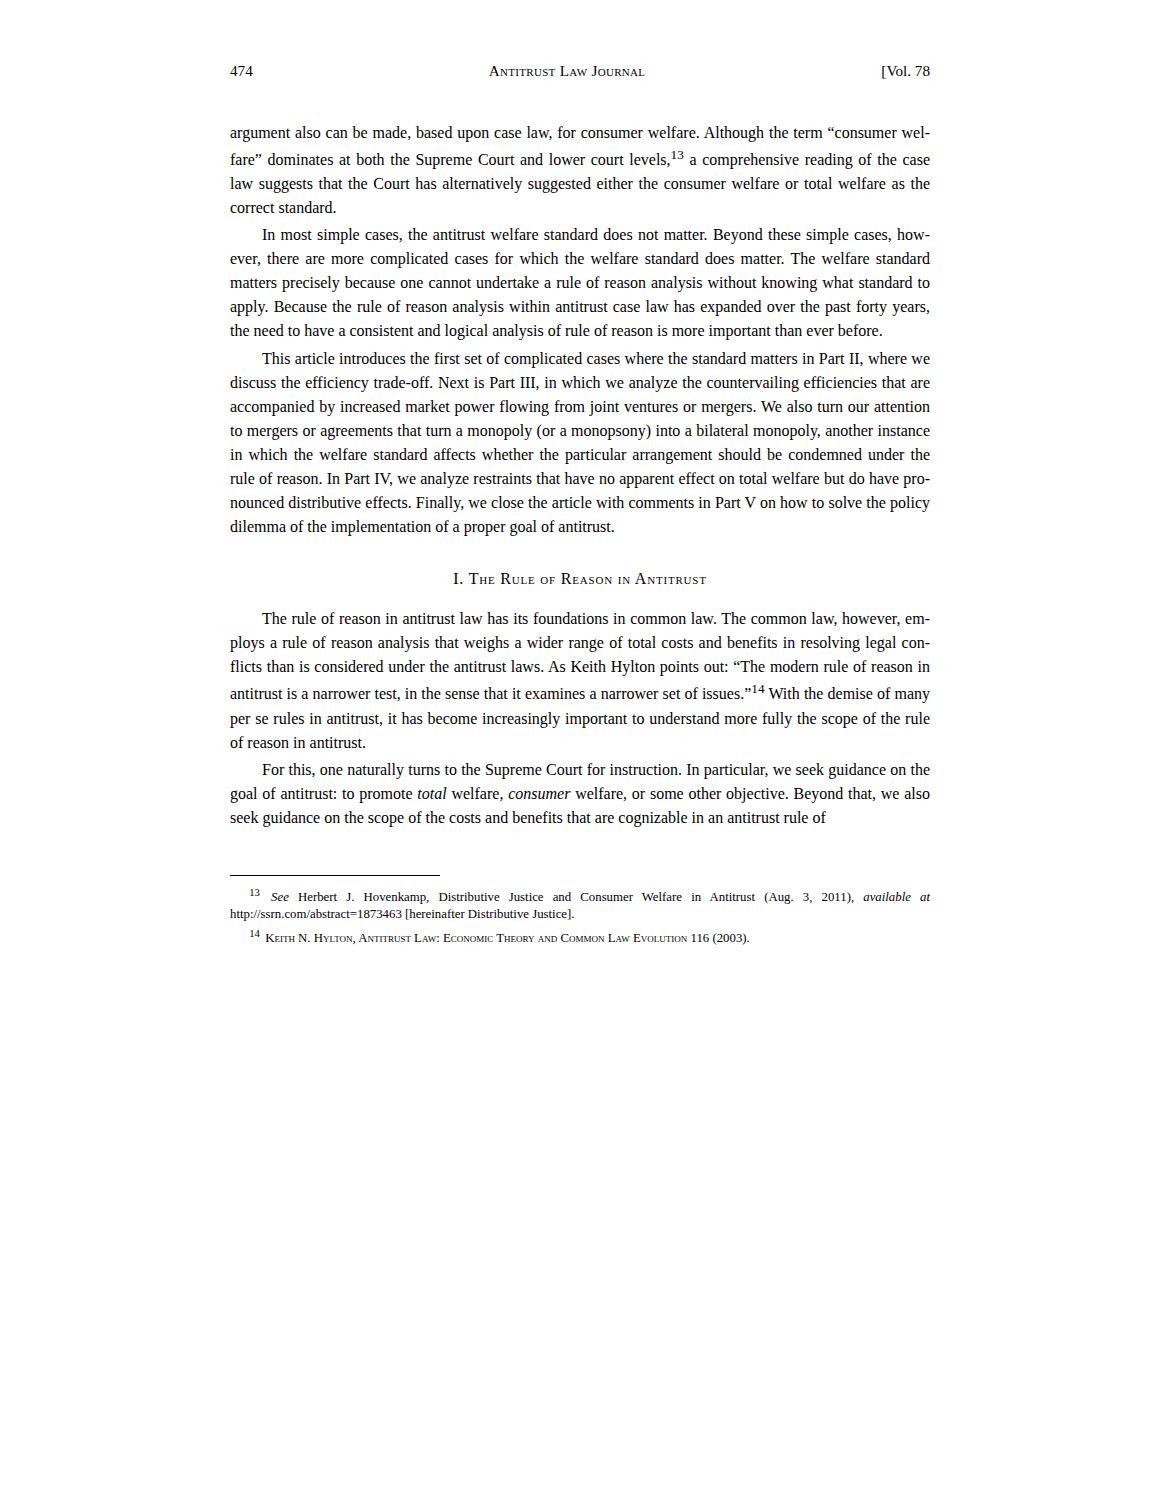474 Antitrust Law Journal [Vol. 78
argument also can be made, based upon case law, for consumer welfare. Although the term “consumer welfare” dominates at both the Supreme Court and lower court levels,13 a comprehensive reading of the case law suggests that the Court has alternatively suggested either the consumer welfare or total welfare as the correct standard.
In most simple cases, the antitrust welfare standard does not matter. Beyond these simple cases, however, there are more complicated cases for which the welfare standard does matter. The welfare standard matters precisely because one cannot undertake a rule of reason analysis without knowing what standard to apply. Because the rule of reason analysis within antitrust case law has expanded over the past forty years, the need to have a consistent and logical analysis of rule of reason is more important than ever before.
This article introduces the first set of complicated cases where the standard matters in Part II, where we discuss the efficiency trade-off. Next is Part III, in which we analyze the countervailing efficiencies that are accompanied by increased market power flowing from joint ventures or mergers. We also turn our attention to mergers or agreements that turn a monopoly (or a monopsony) into a bilateral monopoly, another instance in which the welfare standard affects whether the particular arrangement should be condemned under the rule of reason. In Part IV, we analyze restraints that have no apparent effect on total welfare but do have pronounced distributive effects. Finally, we close the article with comments in Part V on how to solve the policy dilemma of the implementation of a proper goal of antitrust.
I. The Rule of Reason in Antitrust
The rule of reason in antitrust law has its foundations in common law. The common law, however, employs a rule of reason analysis that weighs a wider range of total costs and benefits in resolving legal conflicts than is considered under the antitrust laws. As Keith Hylton points out: “The modern rule of reason in antitrust is a narrower test, in the sense that it examines a narrower set of issues.”14 With the demise of many per se rules in antitrust, it has become increasingly important to understand more fully the scope of the rule of reason in antitrust.
For this, one naturally turns to the Supreme Court for instruction. In particular, we seek guidance on the goal of antitrust: to promote total welfare, consumer welfare, or some other objective. Beyond that, we also seek guidance on the scope of the costs and benefits that are cognizable in an antitrust rule of
13 See Herbert J. Hovenkamp, Distributive Justice and Consumer Welfare in Antitrust (Aug. 3, 2011), available at http://ssrn.com/abstract=1873463 [hereinafter Distributive Justice].
14 Keith N. Hylton, Antitrust Law: Economic Theory and Common Law Evolution 116 (2003).